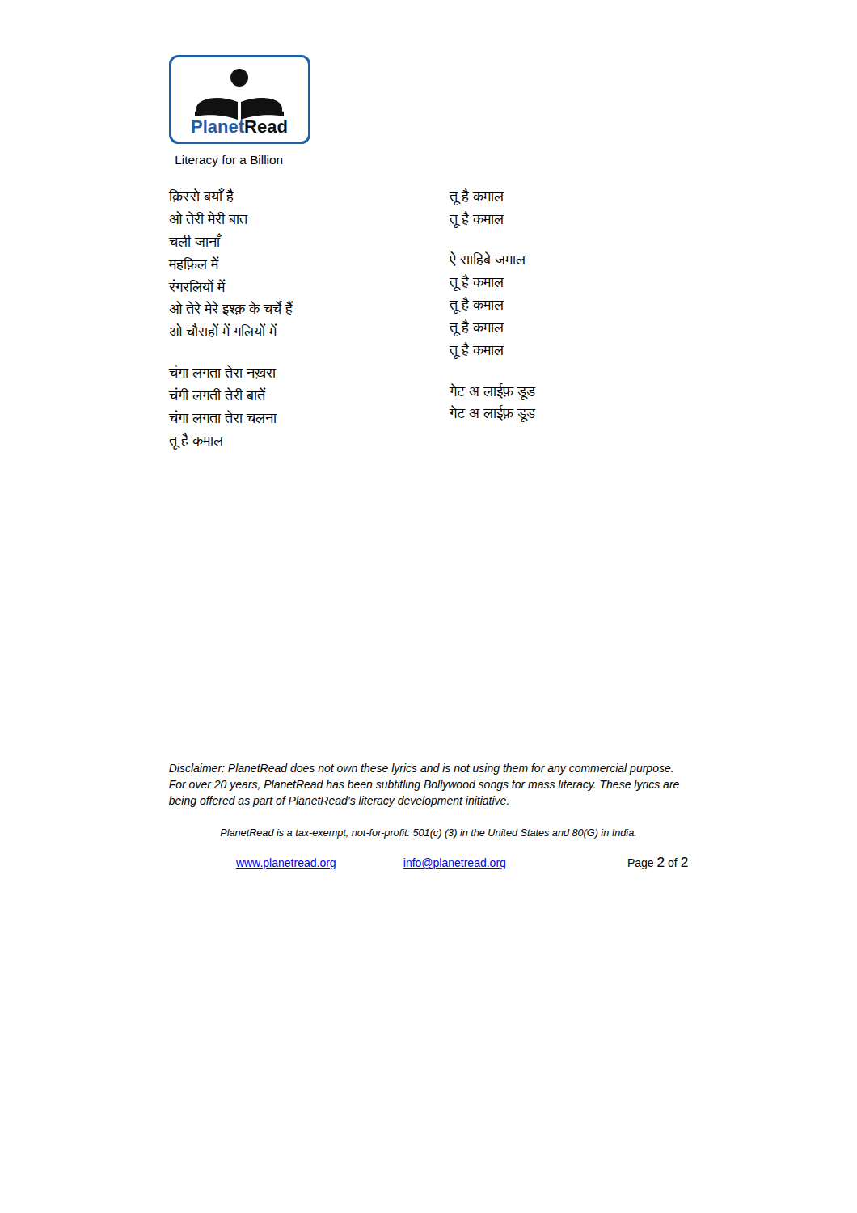PlanetRead
Literacy for a Billion
क़िस्से बयाँ है
ओ तेरी मेरी बात
चली जानाँ
महफ़िल में
रंगरलियों में
ओ तेरे मेरे इश्क़ के चर्चे हैं
ओ चौराहों में गलियों में
चंगा लगता तेरा नख़रा
चंगी लगती तेरी बातें
चंगा लगता तेरा चलना
तू है कमाल
तू है कमाल
तू है कमाल
ऐ साहिबे जमाल
तू है कमाल
तू है कमाल
तू है कमाल
तू है कमाल
गेट अ लाईफ़ डूड
गेट अ लाईफ़ डूड
Disclaimer: PlanetRead does not own these lyrics and is not using them for any commercial purpose. For over 20 years, PlanetRead has been subtitling Bollywood songs for mass literacy. These lyrics are being offered as part of PlanetRead’s literacy development initiative.
PlanetRead is a tax-exempt, not-for-profit: 501(c) (3) in the United States and 80(G) in India.
www.planetread.org info@planetread.org Page 2 of 2